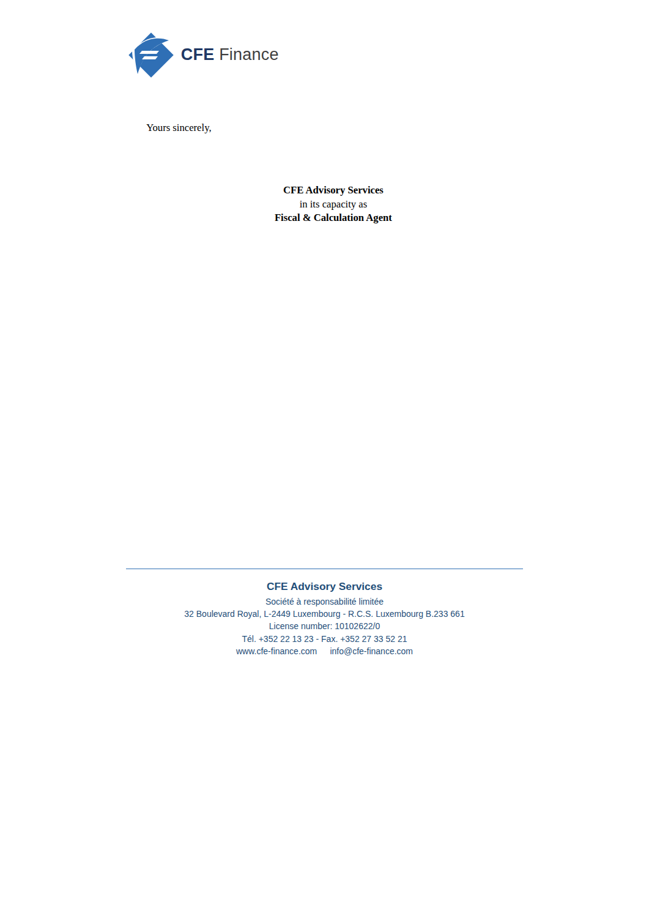CFE Finance
Yours sincerely,
CFE Advisory Services
in its capacity as
Fiscal & Calculation Agent
CFE Advisory Services
Société à responsabilité limitée
32 Boulevard Royal, L-2449 Luxembourg - R.C.S. Luxembourg B.233 661
License number: 10102622/0
Tél. +352 22 13 23 - Fax. +352 27 33 52 21
www.cfe-finance.com info@cfe-finance.com